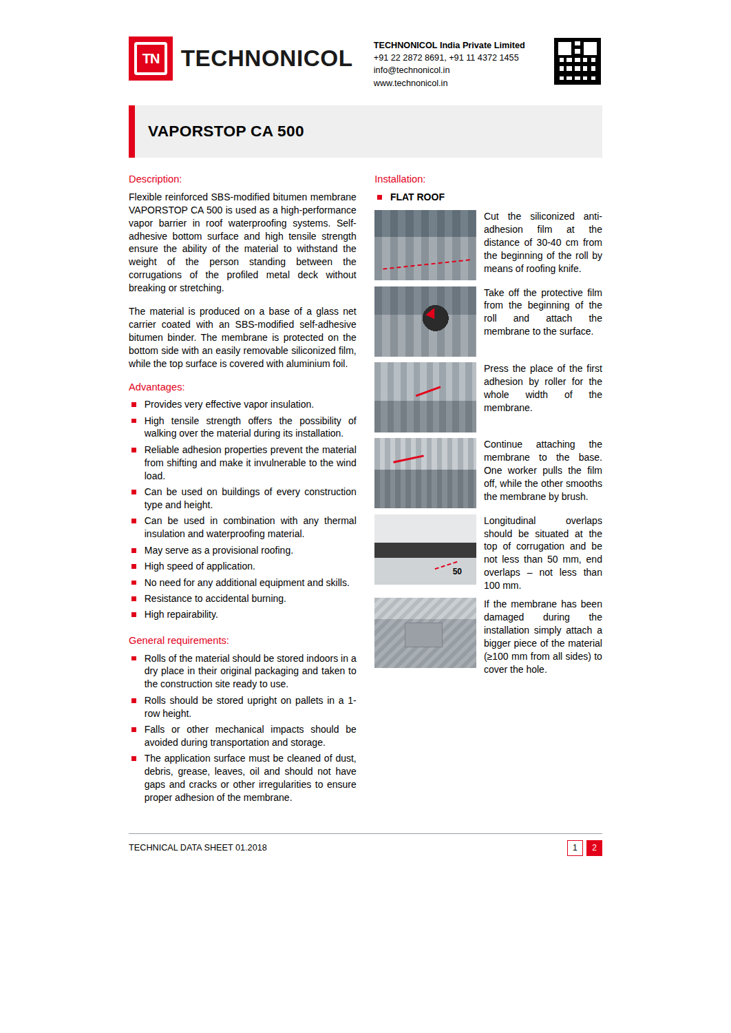TECHNONICOL
TECHNONICOL India Private Limited
+91 22 2872 8691, +91 11 4372 1455
info@technonicol.in
www.technonicol.in
VAPORSTOP CA 500
Description:
Flexible reinforced SBS-modified bitumen membrane VAPORSTOP CA 500 is used as a high-performance vapor barrier in roof waterproofing systems. Self-adhesive bottom surface and high tensile strength ensure the ability of the material to withstand the weight of the person standing between the corrugations of the profiled metal deck without breaking or stretching.
The material is produced on a base of a glass net carrier coated with an SBS-modified self-adhesive bitumen binder. The membrane is protected on the bottom side with an easily removable siliconized film, while the top surface is covered with aluminium foil.
Advantages:
Provides very effective vapor insulation.
High tensile strength offers the possibility of walking over the material during its installation.
Reliable adhesion properties prevent the material from shifting and make it invulnerable to the wind load.
Can be used on buildings of every construction type and height.
Can be used in combination with any thermal insulation and waterproofing material.
May serve as a provisional roofing.
High speed of application.
No need for any additional equipment and skills.
Resistance to accidental burning.
High repairability.
General requirements:
Rolls of the material should be stored indoors in a dry place in their original packaging and taken to the construction site ready to use.
Rolls should be stored upright on pallets in a 1-row height.
Falls or other mechanical impacts should be avoided during transportation and storage.
The application surface must be cleaned of dust, debris, grease, leaves, oil and should not have gaps and cracks or other irregularities to ensure proper adhesion of the membrane.
Installation:
FLAT ROOF
| | Cut the siliconized anti-adhesion film at the distance of 30-40 cm from the beginning of the roll by means of roofing knife. |
| | Take off the protective film from the beginning of the roll and attach the membrane to the surface. |
| | Press the place of the first adhesion by roller for the whole width of the membrane. |
| | Continue attaching the membrane to the base. One worker pulls the film off, while the other smooths the membrane by brush. |
| 50 | Longitudinal overlaps should be situated at the top of corrugation and be not less than 50 mm, end overlaps – not less than 100 mm. |
| | If the membrane has been damaged during the installation simply attach a bigger piece of the material (≥100 mm from all sides) to cover the hole. |
TECHNICAL DATA SHEET 01.2018
1
2